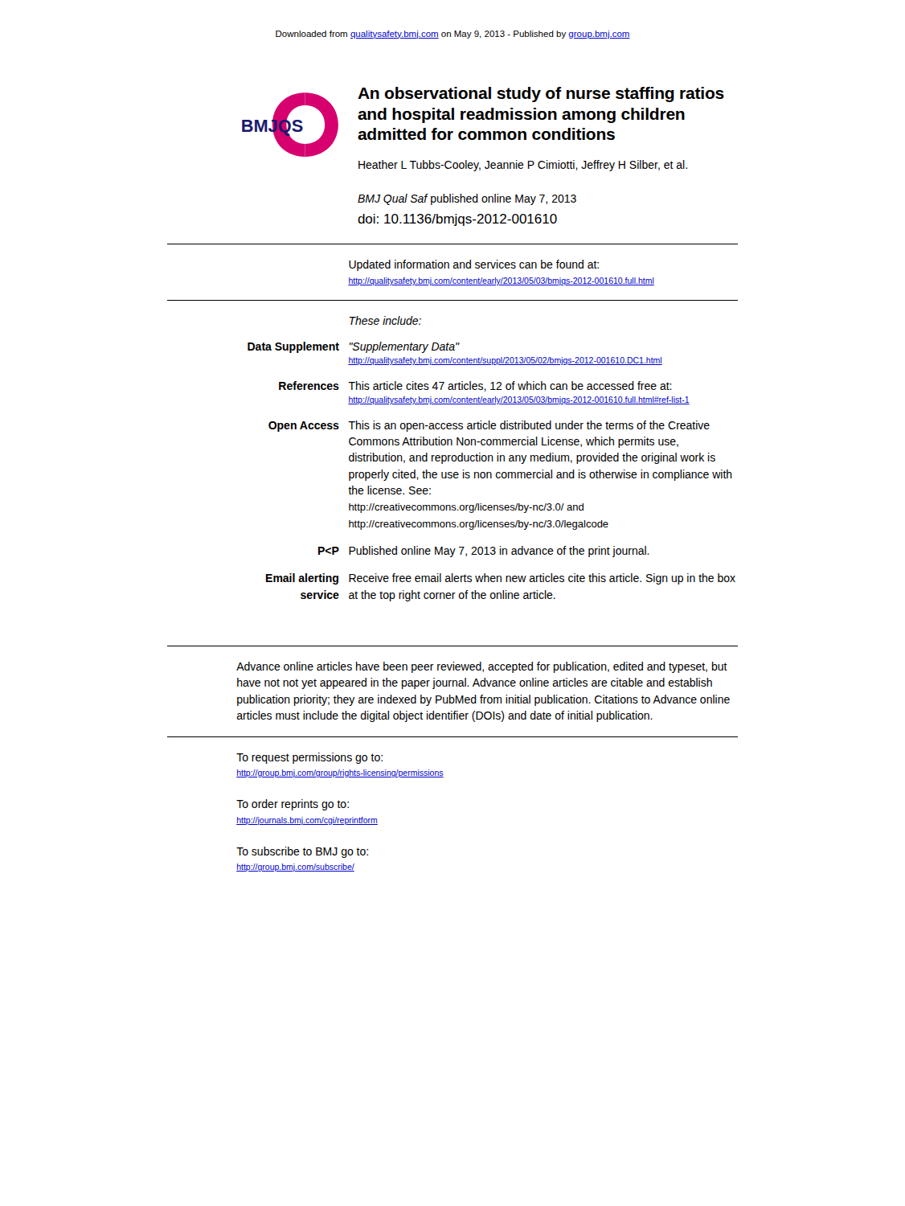Downloaded from qualitysafety.bmj.com on May 9, 2013 - Published by group.bmj.com
BMJQS
An observational study of nurse staffing ratios and hospital readmission among children admitted for common conditions
Heather L Tubbs-Cooley, Jeannie P Cimiotti, Jeffrey H Silber, et al.
BMJ Qual Saf published online May 7, 2013
doi: 10.1136/bmjqs-2012-001610
Updated information and services can be found at: http://qualitysafety.bmj.com/content/early/2013/05/03/bmjqs-2012-001610.full.html
These include:
Data Supplement
"Supplementary Data" http://qualitysafety.bmj.com/content/suppl/2013/05/02/bmjqs-2012-001610.DC1.html
References
This article cites 47 articles, 12 of which can be accessed free at: http://qualitysafety.bmj.com/content/early/2013/05/03/bmjqs-2012-001610.full.html#ref-list-1
Open Access
This is an open-access article distributed under the terms of the Creative Commons Attribution Non-commercial License, which permits use, distribution, and reproduction in any medium, provided the original work is properly cited, the use is non commercial and is otherwise in compliance with the license. See:
http://creativecommons.org/licenses/by-nc/3.0/ and
http://creativecommons.org/licenses/by-nc/3.0/legalcode
P<P
Published online May 7, 2013 in advance of the print journal.
Email alerting
service
Receive free email alerts when new articles cite this article. Sign up in the box at the top right corner of the online article.
Advance online articles have been peer reviewed, accepted for publication, edited and typeset, but have not not yet appeared in the paper journal. Advance online articles are citable and establish publication priority; they are indexed by PubMed from initial publication. Citations to Advance online articles must include the digital object identifier (DOIs) and date of initial publication.
To request permissions go to:
http://group.bmj.com/group/rights-licensing/permissions
To order reprints go to:
http://journals.bmj.com/cgi/reprintform
To subscribe to BMJ go to:
http://group.bmj.com/subscribe/